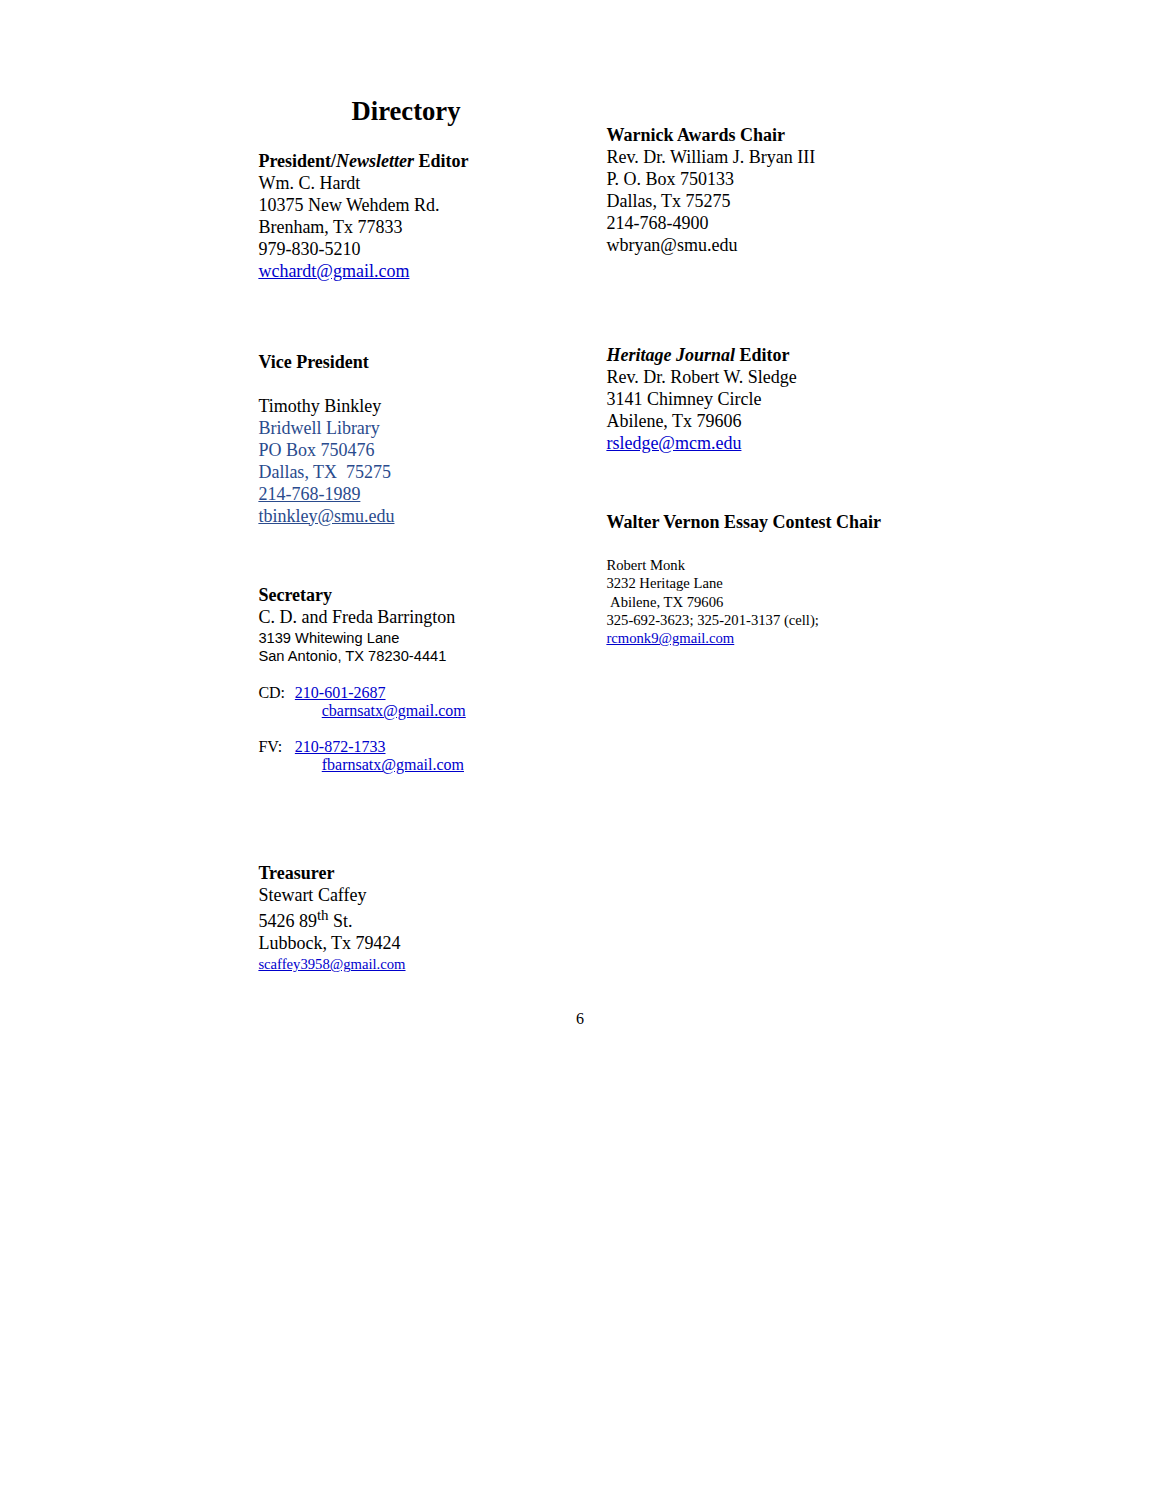Directory
President/Newsletter Editor
Wm. C. Hardt
10375 New Wehdem Rd.
Brenham, Tx 77833
979-830-5210
wchardt@gmail.com
Vice President
Timothy Binkley
Bridwell Library
PO Box 750476
Dallas, TX 75275
214-768-1989
tbinkley@smu.edu
Secretary
C. D. and Freda Barrington
3139 Whitewing Lane
San Antonio, TX 78230-4441
CD: 210-601-2687
cbarnsatx@gmail.com
FV: 210-872-1733
fbarnsatx@gmail.com
Treasurer
Stewart Caffey
5426 89th St.
Lubbock, Tx 79424
scaffey3958@gmail.com
Warnick Awards Chair
Rev. Dr. William J. Bryan III
P. O. Box 750133
Dallas, Tx 75275
214-768-4900
wbryan@smu.edu
Heritage Journal Editor
Rev. Dr. Robert W. Sledge
3141 Chimney Circle
Abilene, Tx 79606
rsledge@mcm.edu
Walter Vernon Essay Contest Chair
Robert Monk
3232 Heritage Lane
Abilene, TX 79606
325-692-3623; 325-201-3137 (cell);
rcmonk9@gmail.com
6